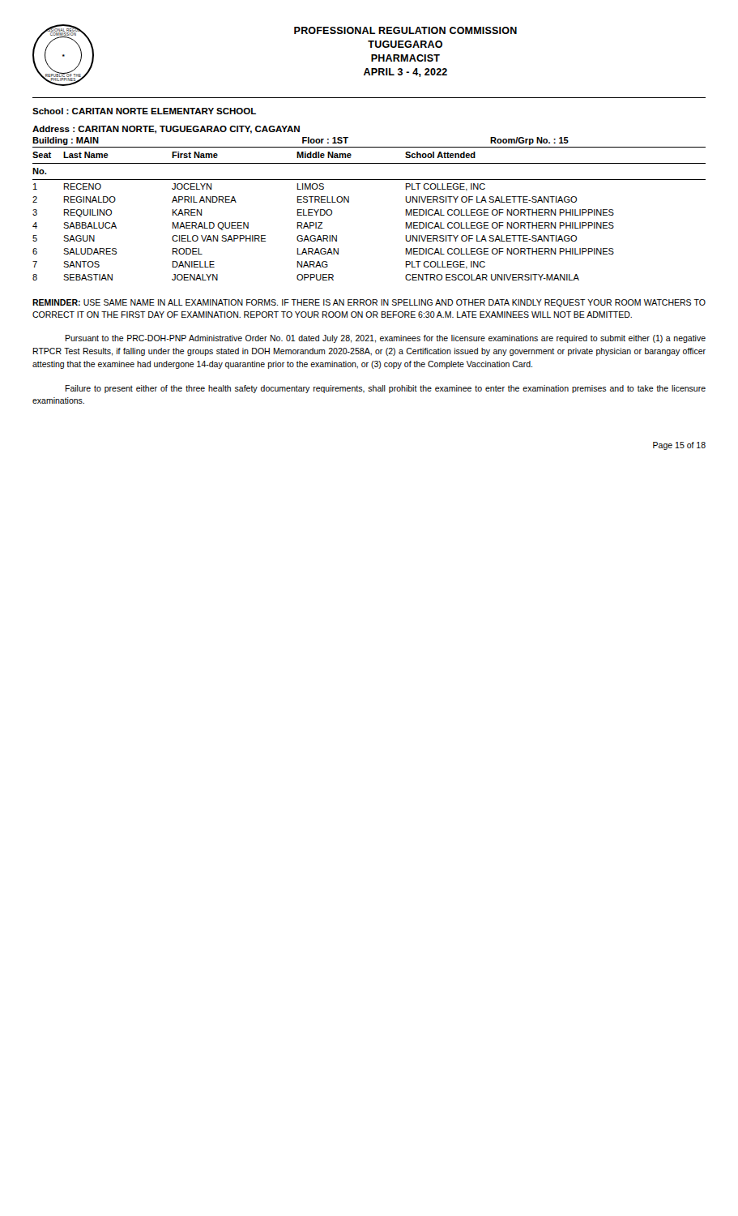PROFESSIONAL REGULATION COMMISSION
★
REPUBLIC OF THE PHILIPPINES
PROFESSIONAL REGULATION COMMISSION
TUGUEGARAO
PHARMACIST
APRIL 3 - 4, 2022
School : CARITAN NORTE ELEMENTARY SCHOOL
Address : CARITAN NORTE, TUGUEGARAO CITY, CAGAYAN
Building : MAIN
Floor : 1ST
Room/Grp No. : 15
| Seat | Last Name | First Name | Middle Name | School Attended |
| --- | --- | --- | --- | --- |
| No. | |
| 1 | RECENO | JOCELYN | LIMOS | PLT COLLEGE, INC |
| 2 | REGINALDO | APRIL ANDREA | ESTRELLON | UNIVERSITY OF LA SALETTE-SANTIAGO |
| 3 | REQUILINO | KAREN | ELEYDO | MEDICAL COLLEGE OF NORTHERN PHILIPPINES |
| 4 | SABBALUCA | MAERALD QUEEN | RAPIZ | MEDICAL COLLEGE OF NORTHERN PHILIPPINES |
| 5 | SAGUN | CIELO VAN SAPPHIRE | GAGARIN | UNIVERSITY OF LA SALETTE-SANTIAGO |
| 6 | SALUDARES | RODEL | LARAGAN | MEDICAL COLLEGE OF NORTHERN PHILIPPINES |
| 7 | SANTOS | DANIELLE | NARAG | PLT COLLEGE, INC |
| 8 | SEBASTIAN | JOENALYN | OPPUER | CENTRO ESCOLAR UNIVERSITY-MANILA |
REMINDER: USE SAME NAME IN ALL EXAMINATION FORMS. IF THERE IS AN ERROR IN SPELLING AND OTHER DATA KINDLY REQUEST YOUR ROOM WATCHERS TO CORRECT IT ON THE FIRST DAY OF EXAMINATION. REPORT TO YOUR ROOM ON OR BEFORE 6:30 A.M. LATE EXAMINEES WILL NOT BE ADMITTED.
Pursuant to the PRC-DOH-PNP Administrative Order No. 01 dated July 28, 2021, examinees for the licensure examinations are required to submit either (1) a negative RTPCR Test Results, if falling under the groups stated in DOH Memorandum 2020-258A, or (2) a Certification issued by any government or private physician or barangay officer attesting that the examinee had undergone 14-day quarantine prior to the examination, or (3) copy of the Complete Vaccination Card.
Failure to present either of the three health safety documentary requirements, shall prohibit the examinee to enter the examination premises and to take the licensure examinations.
Page 15 of 18